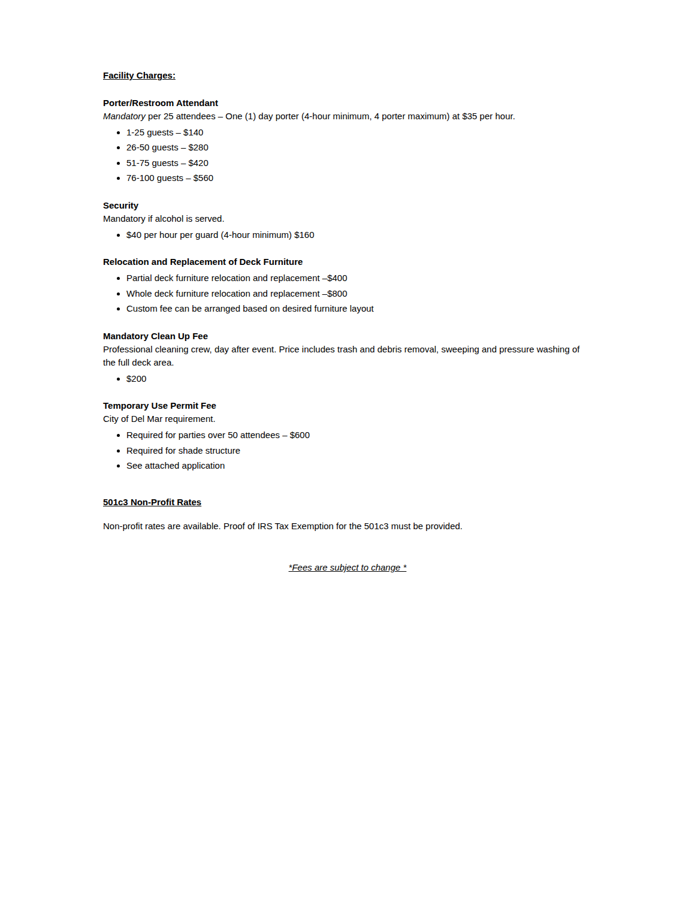Facility Charges:
Porter/Restroom Attendant
Mandatory per 25 attendees – One (1) day porter (4-hour minimum, 4 porter maximum) at $35 per hour.
1-25 guests – $140
26-50 guests – $280
51-75 guests – $420
76-100 guests – $560
Security
Mandatory if alcohol is served.
$40 per hour per guard (4-hour minimum) $160
Relocation and Replacement of Deck Furniture
Partial deck furniture relocation and replacement –$400
Whole deck furniture relocation and replacement –$800
Custom fee can be arranged based on desired furniture layout
Mandatory Clean Up Fee
Professional cleaning crew, day after event. Price includes trash and debris removal, sweeping and pressure washing of the full deck area.
$200
Temporary Use Permit Fee
City of Del Mar requirement.
Required for parties over 50 attendees – $600
Required for shade structure
See attached application
501c3 Non-Profit Rates
Non-profit rates are available. Proof of IRS Tax Exemption for the 501c3 must be provided.
*Fees are subject to change *